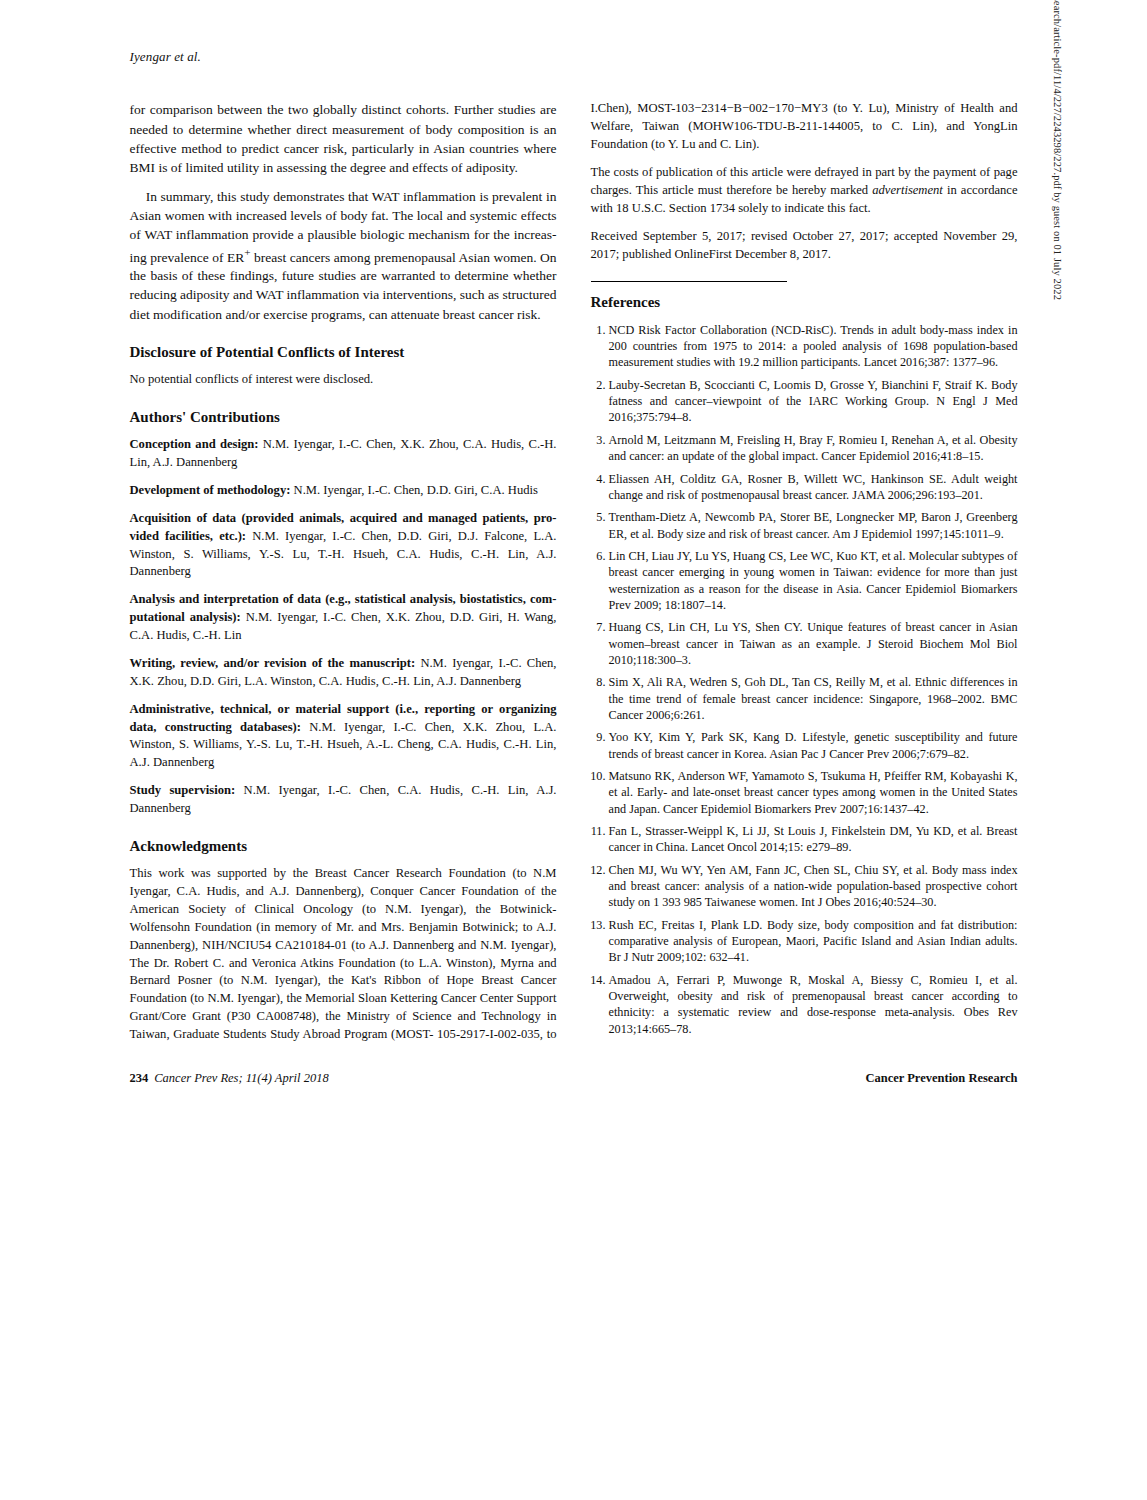Downloaded from http://aacrjournals.org/cancerpreventionresearch/article-pdf/11/4/227/2243298/227.pdf by guest on 01 July 2022
Iyengar et al.
for comparison between the two globally distinct cohorts. Further studies are needed to determine whether direct measurement of body composition is an effective method to predict cancer risk, particularly in Asian countries where BMI is of limited utility in assessing the degree and effects of adiposity.
In summary, this study demonstrates that WAT inflammation is prevalent in Asian women with increased levels of body fat. The local and systemic effects of WAT inflammation provide a plausible biologic mechanism for the increasing prevalence of ER+ breast cancers among premenopausal Asian women. On the basis of these findings, future studies are warranted to determine whether reducing adiposity and WAT inflammation via interventions, such as structured diet modification and/or exercise programs, can attenuate breast cancer risk.
Disclosure of Potential Conflicts of Interest
No potential conflicts of interest were disclosed.
Authors' Contributions
Conception and design: N.M. Iyengar, I.-C. Chen, X.K. Zhou, C.A. Hudis, C.-H. Lin, A.J. Dannenberg
Development of methodology: N.M. Iyengar, I.-C. Chen, D.D. Giri, C.A. Hudis
Acquisition of data (provided animals, acquired and managed patients, provided facilities, etc.): N.M. Iyengar, I.-C. Chen, D.D. Giri, D.J. Falcone, L.A. Winston, S. Williams, Y.-S. Lu, T.-H. Hsueh, C.A. Hudis, C.-H. Lin, A.J. Dannenberg
Analysis and interpretation of data (e.g., statistical analysis, biostatistics, computational analysis): N.M. Iyengar, I.-C. Chen, X.K. Zhou, D.D. Giri, H. Wang, C.A. Hudis, C.-H. Lin
Writing, review, and/or revision of the manuscript: N.M. Iyengar, I.-C. Chen, X.K. Zhou, D.D. Giri, L.A. Winston, C.A. Hudis, C.-H. Lin, A.J. Dannenberg
Administrative, technical, or material support (i.e., reporting or organizing data, constructing databases): N.M. Iyengar, I.-C. Chen, X.K. Zhou, L.A. Winston, S. Williams, Y.-S. Lu, T.-H. Hsueh, A.-L. Cheng, C.A. Hudis, C.-H. Lin, A.J. Dannenberg
Study supervision: N.M. Iyengar, I.-C. Chen, C.A. Hudis, C.-H. Lin, A.J. Dannenberg
Acknowledgments
This work was supported by the Breast Cancer Research Foundation (to N.M Iyengar, C.A. Hudis, and A.J. Dannenberg), Conquer Cancer Foundation of the American Society of Clinical Oncology (to N.M. Iyengar), the Botwinick-Wolfensohn Foundation (in memory of Mr. and Mrs. Benjamin Botwinick; to A.J. Dannenberg), NIH/NCIU54 CA210184-01 (to A.J. Dannenberg and N.M. Iyengar), The Dr. Robert C. and Veronica Atkins Foundation (to L.A. Winston), Myrna and Bernard Posner (to N.M. Iyengar), the Kat's Ribbon of Hope Breast Cancer Foundation (to N.M. Iyengar), the Memorial Sloan Kettering Cancer Center Support Grant/Core Grant (P30 CA008748), the Ministry of Science and Technology in Taiwan, Graduate Students Study Abroad Program (MOST- 105-2917-I-002-035, to I.Chen), MOST-103−2314−B−002−170−MY3 (to Y. Lu), Ministry of Health and Welfare, Taiwan (MOHW106-TDU-B-211-144005, to C. Lin), and YongLin Foundation (to Y. Lu and C. Lin).
The costs of publication of this article were defrayed in part by the payment of page charges. This article must therefore be hereby marked advertisement in accordance with 18 U.S.C. Section 1734 solely to indicate this fact.
Received September 5, 2017; revised October 27, 2017; accepted November 29, 2017; published OnlineFirst December 8, 2017.
References
NCD Risk Factor Collaboration (NCD-RisC). Trends in adult body-mass index in 200 countries from 1975 to 2014: a pooled analysis of 1698 population-based measurement studies with 19.2 million participants. Lancet 2016;387: 1377–96.
Lauby-Secretan B, Scoccianti C, Loomis D, Grosse Y, Bianchini F, Straif K. Body fatness and cancer–viewpoint of the IARC Working Group. N Engl J Med 2016;375:794–8.
Arnold M, Leitzmann M, Freisling H, Bray F, Romieu I, Renehan A, et al. Obesity and cancer: an update of the global impact. Cancer Epidemiol 2016;41:8–15.
Eliassen AH, Colditz GA, Rosner B, Willett WC, Hankinson SE. Adult weight change and risk of postmenopausal breast cancer. JAMA 2006;296:193–201.
Trentham-Dietz A, Newcomb PA, Storer BE, Longnecker MP, Baron J, Greenberg ER, et al. Body size and risk of breast cancer. Am J Epidemiol 1997;145:1011–9.
Lin CH, Liau JY, Lu YS, Huang CS, Lee WC, Kuo KT, et al. Molecular subtypes of breast cancer emerging in young women in Taiwan: evidence for more than just westernization as a reason for the disease in Asia. Cancer Epidemiol Biomarkers Prev 2009; 18:1807–14.
Huang CS, Lin CH, Lu YS, Shen CY. Unique features of breast cancer in Asian women–breast cancer in Taiwan as an example. J Steroid Biochem Mol Biol 2010;118:300–3.
Sim X, Ali RA, Wedren S, Goh DL, Tan CS, Reilly M, et al. Ethnic differences in the time trend of female breast cancer incidence: Singapore, 1968–2002. BMC Cancer 2006;6:261.
Yoo KY, Kim Y, Park SK, Kang D. Lifestyle, genetic susceptibility and future trends of breast cancer in Korea. Asian Pac J Cancer Prev 2006;7:679–82.
Matsuno RK, Anderson WF, Yamamoto S, Tsukuma H, Pfeiffer RM, Kobayashi K, et al. Early- and late-onset breast cancer types among women in the United States and Japan. Cancer Epidemiol Biomarkers Prev 2007;16:1437–42.
Fan L, Strasser-Weippl K, Li JJ, St Louis J, Finkelstein DM, Yu KD, et al. Breast cancer in China. Lancet Oncol 2014;15: e279–89.
Chen MJ, Wu WY, Yen AM, Fann JC, Chen SL, Chiu SY, et al. Body mass index and breast cancer: analysis of a nation-wide population-based prospective cohort study on 1 393 985 Taiwanese women. Int J Obes 2016;40:524–30.
Rush EC, Freitas I, Plank LD. Body size, body composition and fat distribution: comparative analysis of European, Maori, Pacific Island and Asian Indian adults. Br J Nutr 2009;102: 632–41.
Amadou A, Ferrari P, Muwonge R, Moskal A, Biessy C, Romieu I, et al. Overweight, obesity and risk of premenopausal breast cancer according to ethnicity: a systematic review and dose-response meta-analysis. Obes Rev 2013;14:665–78.
234 Cancer Prev Res; 11(4) April 2018
Cancer Prevention Research